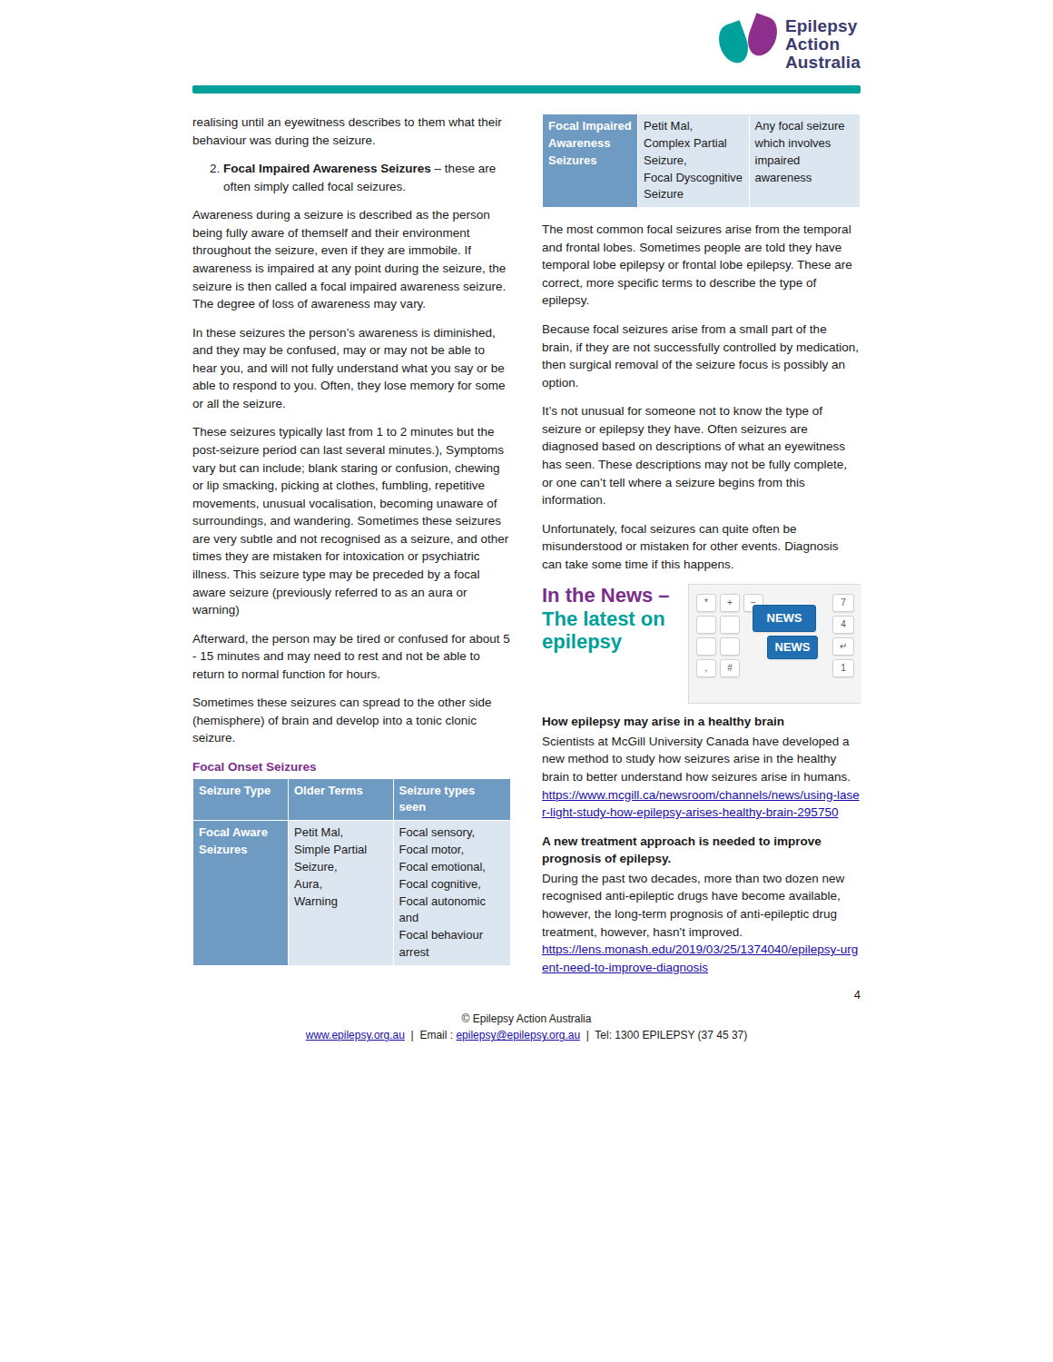Epilepsy Action Australia
realising until an eyewitness describes to them what their behaviour was during the seizure.
Focal Impaired Awareness Seizures – these are often simply called focal seizures.
Awareness during a seizure is described as the person being fully aware of themself and their environment throughout the seizure, even if they are immobile. If awareness is impaired at any point during the seizure, the seizure is then called a focal impaired awareness seizure. The degree of loss of awareness may vary.
In these seizures the person’s awareness is diminished, and they may be confused, may or may not be able to hear you, and will not fully understand what you say or be able to respond to you. Often, they lose memory for some or all the seizure.
These seizures typically last from 1 to 2 minutes but the post-seizure period can last several minutes.), Symptoms vary but can include; blank staring or confusion, chewing or lip smacking, picking at clothes, fumbling, repetitive movements, unusual vocalisation, becoming unaware of surroundings, and wandering. Sometimes these seizures are very subtle and not recognised as a seizure, and other times they are mistaken for intoxication or psychiatric illness. This seizure type may be preceded by a focal aware seizure (previously referred to as an aura or warning)
Afterward, the person may be tired or confused for about 5 - 15 minutes and may need to rest and not be able to return to normal function for hours.
Sometimes these seizures can spread to the other side (hemisphere) of brain and develop into a tonic clonic seizure.
Focal Onset Seizures
| Seizure Type | Older Terms | Seizure types seen |
| --- | --- | --- |
| Focal Aware Seizures | Petit Mal, Simple Partial Seizure, Aura, Warning | Focal sensory, Focal motor, Focal emotional, Focal cognitive, Focal autonomic and Focal behaviour arrest |
| Focal Impaired Awareness Seizures | Petit Mal, Complex Partial Seizure, Focal Dyscognitive Seizure | Any focal seizure which involves impaired awareness |
The most common focal seizures arise from the temporal and frontal lobes. Sometimes people are told they have temporal lobe epilepsy or frontal lobe epilepsy. These are correct, more specific terms to describe the type of epilepsy.
Because focal seizures arise from a small part of the brain, if they are not successfully controlled by medication, then surgical removal of the seizure focus is possibly an option.
It’s not unusual for someone not to know the type of seizure or epilepsy they have. Often seizures are diagnosed based on descriptions of what an eyewitness has seen. These descriptions may not be fully complete, or one can’t tell where a seizure begins from this information.
Unfortunately, focal seizures can quite often be misunderstood or mistaken for other events. Diagnosis can take some time if this happens.
In the News –
The latest on epilepsy
*
+
−
,
#
NEWS
NEWS
7
4
↵
1
How epilepsy may arise in a healthy brain
Scientists at McGill University Canada have developed a new method to study how seizures arise in the healthy brain to better understand how seizures arise in humans.
https://www.mcgill.ca/newsroom/channels/news/using-laser-light-study-how-epilepsy-arises-healthy-brain-295750
A new treatment approach is needed to improve prognosis of epilepsy.
During the past two decades, more than two dozen new recognised anti-epileptic drugs have become available, however, the long-term prognosis of anti-epileptic drug treatment, however, hasn't improved.
https://lens.monash.edu/2019/03/25/1374040/epilepsy-urgent-need-to-improve-diagnosis
4
© Epilepsy Action Australia
www.epilepsy.org.au | Email : epilepsy@epilepsy.org.au | Tel: 1300 EPILEPSY (37 45 37)